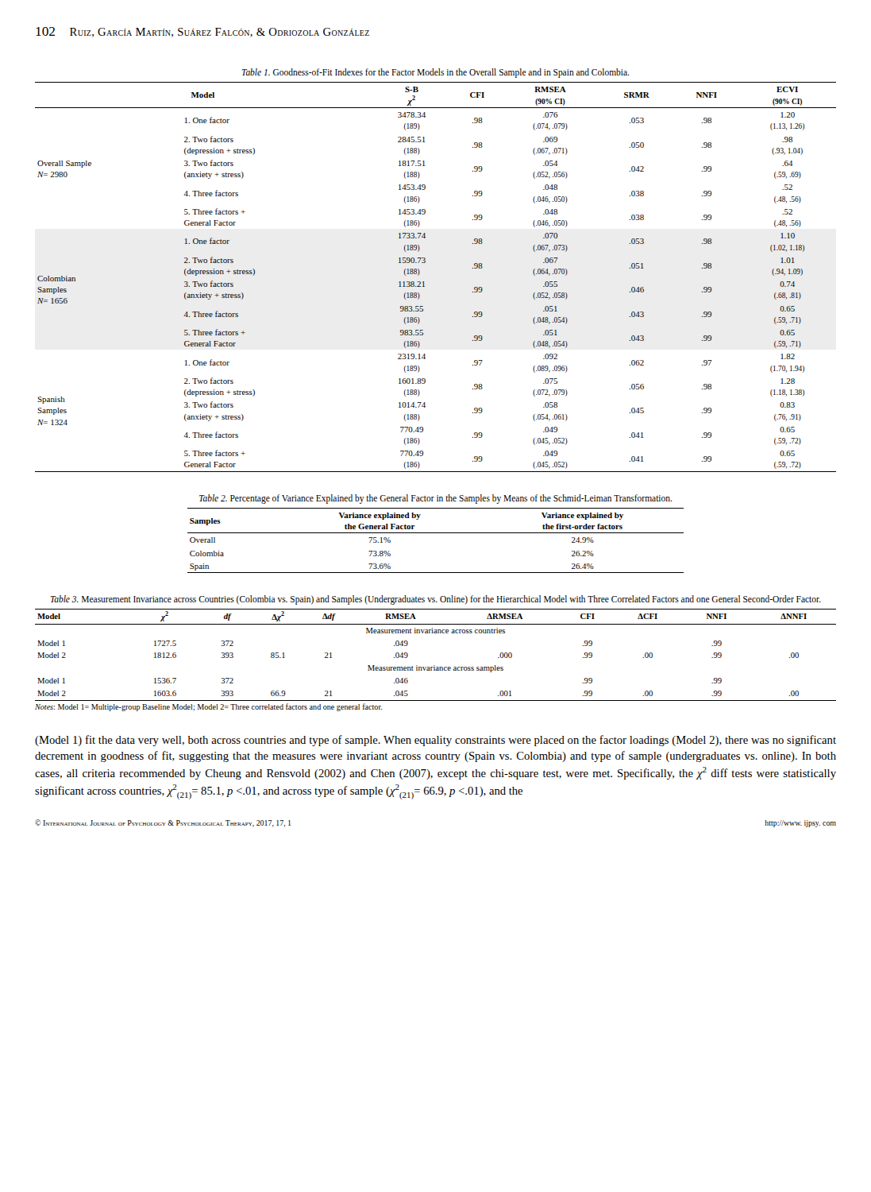102 Ruiz, García Martín, Suárez Falcón, & Odriozola González
Table 1 . Goodness-of-Fit Indexes for the Factor Models in the Overall Sample and in Spain and Colombia.
| Model | S-B χ 2 | CFI | RMSEA (90% CI) | SRMR | NNFI | ECVI (90% CI) |
| --- | --- | --- | --- | --- | --- | --- |
| Overall Sample N = 2980 | 1. One factor | 3478.34 (189) | .98 | .076 (.074, .079) | .053 | .98 | 1.20 (1.13, 1.26) |
| 2. Two factors (depression + stress) | 2845.51 (188) | .98 | .069 (.067, .071) | .050 | .98 | .98 (.93, 1.04) |
| 3. Two factors (anxiety + stress) | 1817.51 (188) | .99 | .054 (.052, .056) | .042 | .99 | .64 (.59, .69) |
| 4. Three factors | 1453.49 (186) | .99 | .048 (.046, .050) | .038 | .99 | .52 (.48, .56) |
| 5. Three factors + General Factor | 1453.49 (186) | .99 | .048 (.046, .050) | .038 | .99 | .52 (.48, .56) |
| Colombian Samples N = 1656 | 1. One factor | 1733.74 (189) | .98 | .070 (.067, .073) | .053 | .98 | 1.10 (1.02, 1.18) |
| 2. Two factors (depression + stress) | 1590.73 (188) | .98 | .067 (.064, .070) | .051 | .98 | 1.01 (.94, 1.09) |
| 3. Two factors (anxiety + stress) | 1138.21 (188) | .99 | .055 (.052, .058) | .046 | .99 | 0.74 (.68, .81) |
| 4. Three factors | 983.55 (186) | .99 | .051 (.048, .054) | .043 | .99 | 0.65 (.59, .71) |
| 5. Three factors + General Factor | 983.55 (186) | .99 | .051 (.048, .054) | .043 | .99 | 0.65 (.59, .71) |
| Spanish Samples N = 1324 | 1. One factor | 2319.14 (189) | .97 | .092 (.089, .096) | .062 | .97 | 1.82 (1.70, 1.94) |
| 2. Two factors (depression + stress) | 1601.89 (188) | .98 | .075 (.072, .079) | .056 | .98 | 1.28 (1.18, 1.38) |
| 3. Two factors (anxiety + stress) | 1014.74 (188) | .99 | .058 (.054, .061) | .045 | .99 | 0.83 (.76, .91) |
| 4. Three factors | 770.49 (186) | .99 | .049 (.045, .052) | .041 | .99 | 0.65 (.59, .72) |
| 5. Three factors + General Factor | 770.49 (186) | .99 | .049 (.045, .052) | .041 | .99 | 0.65 (.59, .72) |
Table 2 . Percentage of Variance Explained by the General Factor in the Samples by Means of the Schmid-Leiman Transformation.
| Samples | Variance explained by the General Factor | Variance explained by the first-order factors |
| --- | --- | --- |
| Overall | 75.1% | 24.9% |
| Colombia | 73.8% | 26.2% |
| Spain | 73.6% | 26.4% |
Table 3 . Measurement Invariance across Countries (Colombia vs. Spain) and Samples (Undergraduates vs. Online) for the Hierarchical Model with Three Correlated Factors and one General Second-Order Factor.
| Model | χ 2 | df | Δ χ 2 | Δ df | RMSEA | ΔRMSEA | CFI | ΔCFI | NNFI | ΔNNFI |
| --- | --- | --- | --- | --- | --- | --- | --- | --- | --- | --- |
| Measurement invariance across countries |
| Model 1 | 1727.5 | 372 | | | .049 | | .99 | | .99 | |
| Model 2 | 1812.6 | 393 | 85.1 | 21 | .049 | .000 | .99 | .00 | .99 | .00 |
| Measurement invariance across samples |
| Model 1 | 1536.7 | 372 | | | .046 | | .99 | | .99 | |
| Model 2 | 1603.6 | 393 | 66.9 | 21 | .045 | .001 | .99 | .00 | .99 | .00 |
Notes: Model 1= Multiple-group Baseline Model; Model 2= Three correlated factors and one general factor.
(Model 1) fit the data very well, both across countries and type of sample. When equality constraints were placed on the factor loadings (Model 2), there was no significant decrement in goodness of fit, suggesting that the measures were invariant across country (Spain vs. Colombia) and type of sample (undergraduates vs. online). In both cases, all criteria recommended by Cheung and Rensvold (2002) and Chen (2007), except the chi-square test, were met. Specifically, the χ 2 diff tests were statistically significant across countries, χ 2(21)= 85.1, p <.01, and across type of sample (χ 2(21)= 66.9, p <.01), and the
© International Journal of Psychology & Psychological Therapy, 2017, 17, 1 http://www. ijpsy. com